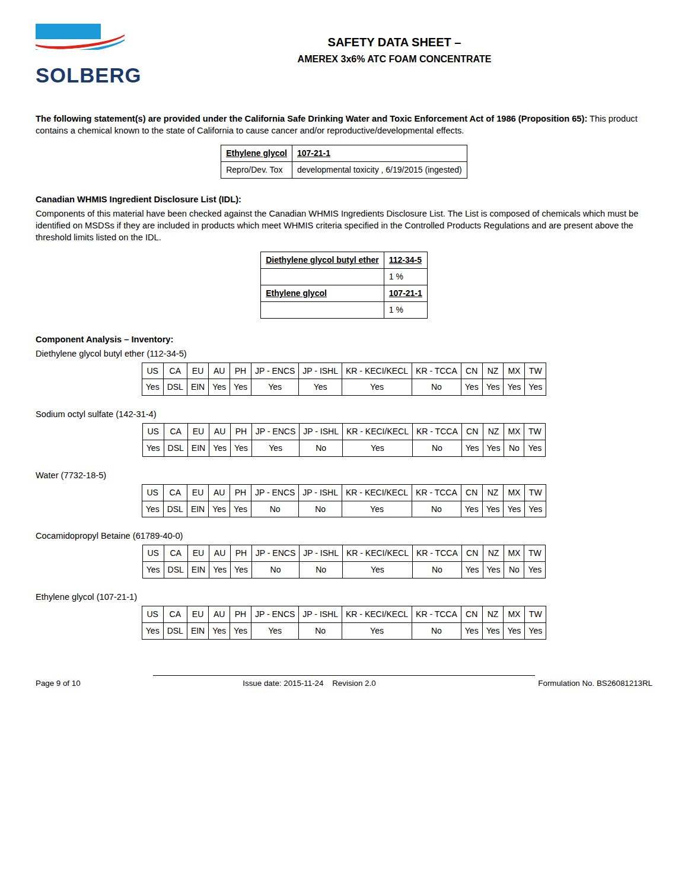SOLBERG
SAFETY DATA SHEET –
AMEREX 3x6% ATC FOAM CONCENTRATE
The following statement(s) are provided under the California Safe Drinking Water and Toxic Enforcement Act of 1986 (Proposition 65): This product contains a chemical known to the state of California to cause cancer and/or reproductive/developmental effects.
| Ethylene glycol | 107-21-1 |
| Repro/Dev. Tox | developmental toxicity , 6/19/2015 (ingested) |
Canadian WHMIS Ingredient Disclosure List (IDL):
Components of this material have been checked against the Canadian WHMIS Ingredients Disclosure List. The List is composed of chemicals which must be identified on MSDSs if they are included in products which meet WHMIS criteria specified in the Controlled Products Regulations and are present above the threshold limits listed on the IDL.
| Diethylene glycol butyl ether | 112-34-5 |
| | 1 % |
| Ethylene glycol | 107-21-1 |
| | 1 % |
Component Analysis – Inventory:
Diethylene glycol butyl ether (112-34-5)
| US | CA | EU | AU | PH | JP - ENCS | JP - ISHL | KR - KECI/KECL | KR - TCCA | CN | NZ | MX | TW |
| Yes | DSL | EIN | Yes | Yes | Yes | Yes | Yes | No | Yes | Yes | Yes | Yes |
Sodium octyl sulfate (142-31-4)
| US | CA | EU | AU | PH | JP - ENCS | JP - ISHL | KR - KECI/KECL | KR - TCCA | CN | NZ | MX | TW |
| Yes | DSL | EIN | Yes | Yes | Yes | No | Yes | No | Yes | Yes | No | Yes |
Water (7732-18-5)
| US | CA | EU | AU | PH | JP - ENCS | JP - ISHL | KR - KECI/KECL | KR - TCCA | CN | NZ | MX | TW |
| Yes | DSL | EIN | Yes | Yes | No | No | Yes | No | Yes | Yes | Yes | Yes |
Cocamidopropyl Betaine (61789-40-0)
| US | CA | EU | AU | PH | JP - ENCS | JP - ISHL | KR - KECI/KECL | KR - TCCA | CN | NZ | MX | TW |
| Yes | DSL | EIN | Yes | Yes | No | No | Yes | No | Yes | Yes | No | Yes |
Ethylene glycol (107-21-1)
| US | CA | EU | AU | PH | JP - ENCS | JP - ISHL | KR - KECI/KECL | KR - TCCA | CN | NZ | MX | TW |
| Yes | DSL | EIN | Yes | Yes | Yes | No | Yes | No | Yes | Yes | Yes | Yes |
Page 9 of 10
Issue date: 2015-11-24 Revision 2.0
Formulation No. BS26081213RL